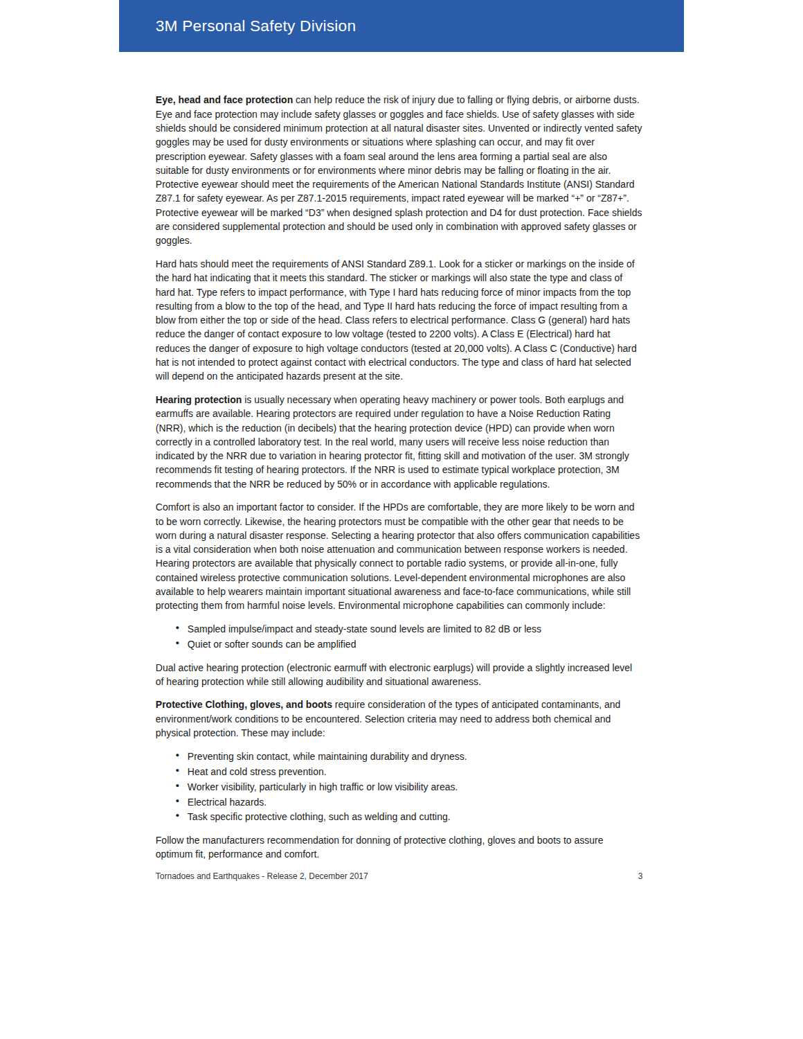3M Personal Safety Division
Eye, head and face protection can help reduce the risk of injury due to falling or flying debris, or airborne dusts. Eye and face protection may include safety glasses or goggles and face shields. Use of safety glasses with side shields should be considered minimum protection at all natural disaster sites. Unvented or indirectly vented safety goggles may be used for dusty environments or situations where splashing can occur, and may fit over prescription eyewear. Safety glasses with a foam seal around the lens area forming a partial seal are also suitable for dusty environments or for environments where minor debris may be falling or floating in the air. Protective eyewear should meet the requirements of the American National Standards Institute (ANSI) Standard Z87.1 for safety eyewear. As per Z87.1-2015 requirements, impact rated eyewear will be marked “+” or “Z87+”. Protective eyewear will be marked “D3” when designed splash protection and D4 for dust protection. Face shields are considered supplemental protection and should be used only in combination with approved safety glasses or goggles.
Hard hats should meet the requirements of ANSI Standard Z89.1. Look for a sticker or markings on the inside of the hard hat indicating that it meets this standard. The sticker or markings will also state the type and class of hard hat. Type refers to impact performance, with Type I hard hats reducing force of minor impacts from the top resulting from a blow to the top of the head, and Type II hard hats reducing the force of impact resulting from a blow from either the top or side of the head. Class refers to electrical performance. Class G (general) hard hats reduce the danger of contact exposure to low voltage (tested to 2200 volts). A Class E (Electrical) hard hat reduces the danger of exposure to high voltage conductors (tested at 20,000 volts). A Class C (Conductive) hard hat is not intended to protect against contact with electrical conductors. The type and class of hard hat selected will depend on the anticipated hazards present at the site.
Hearing protection is usually necessary when operating heavy machinery or power tools. Both earplugs and earmuffs are available. Hearing protectors are required under regulation to have a Noise Reduction Rating (NRR), which is the reduction (in decibels) that the hearing protection device (HPD) can provide when worn correctly in a controlled laboratory test. In the real world, many users will receive less noise reduction than indicated by the NRR due to variation in hearing protector fit, fitting skill and motivation of the user. 3M strongly recommends fit testing of hearing protectors. If the NRR is used to estimate typical workplace protection, 3M recommends that the NRR be reduced by 50% or in accordance with applicable regulations.
Comfort is also an important factor to consider. If the HPDs are comfortable, they are more likely to be worn and to be worn correctly. Likewise, the hearing protectors must be compatible with the other gear that needs to be worn during a natural disaster response. Selecting a hearing protector that also offers communication capabilities is a vital consideration when both noise attenuation and communication between response workers is needed. Hearing protectors are available that physically connect to portable radio systems, or provide all-in-one, fully contained wireless protective communication solutions. Level-dependent environmental microphones are also available to help wearers maintain important situational awareness and face-to-face communications, while still protecting them from harmful noise levels. Environmental microphone capabilities can commonly include:
Sampled impulse/impact and steady-state sound levels are limited to 82 dB or less
Quiet or softer sounds can be amplified
Dual active hearing protection (electronic earmuff with electronic earplugs) will provide a slightly increased level of hearing protection while still allowing audibility and situational awareness.
Protective Clothing, gloves, and boots require consideration of the types of anticipated contaminants, and environment/work conditions to be encountered. Selection criteria may need to address both chemical and physical protection. These may include:
Preventing skin contact, while maintaining durability and dryness.
Heat and cold stress prevention.
Worker visibility, particularly in high traffic or low visibility areas.
Electrical hazards.
Task specific protective clothing, such as welding and cutting.
Follow the manufacturers recommendation for donning of protective clothing, gloves and boots to assure optimum fit, performance and comfort.
Tornadoes and Earthquakes - Release 2, December 2017 3